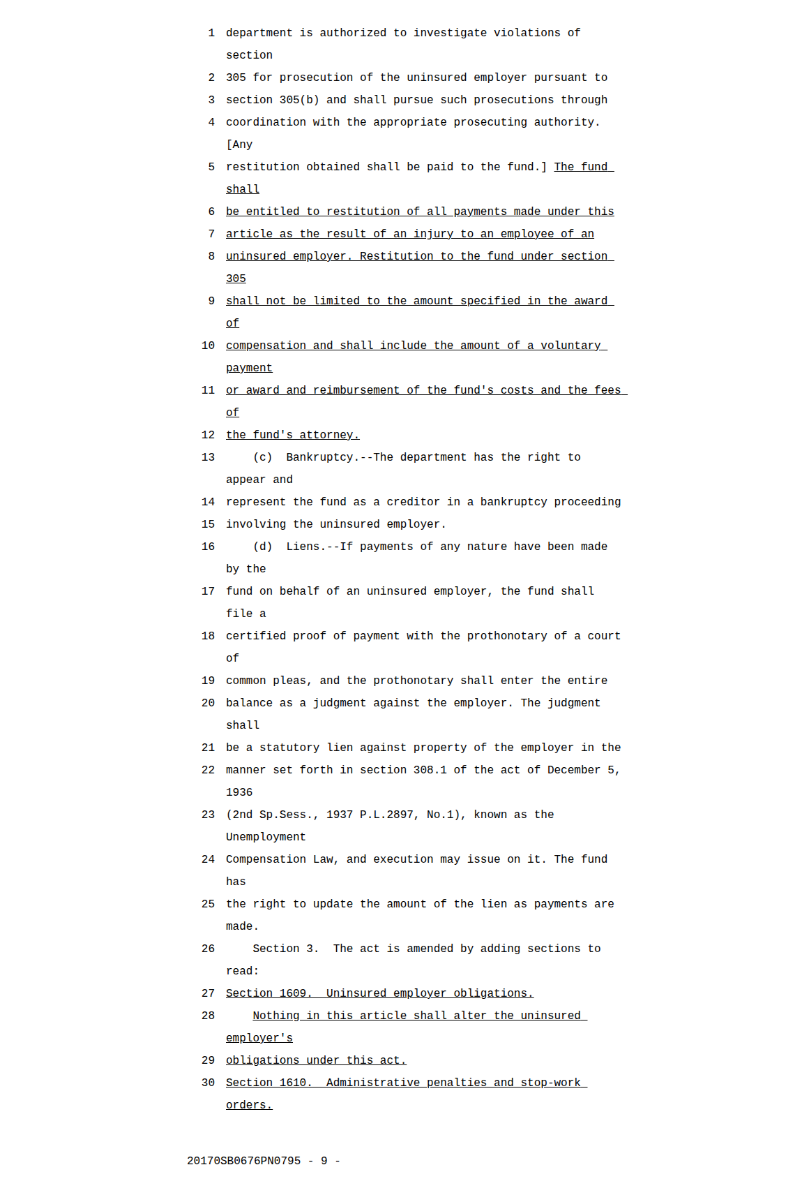department is authorized to investigate violations of section
305 for prosecution of the uninsured employer pursuant to
section 305(b) and shall pursue such prosecutions through
coordination with the appropriate prosecuting authority. [Any
restitution obtained shall be paid to the fund.] The fund shall
be entitled to restitution of all payments made under this
article as the result of an injury to an employee of an
uninsured employer. Restitution to the fund under section 305
shall not be limited to the amount specified in the award of
compensation and shall include the amount of a voluntary payment
or award and reimbursement of the fund's costs and the fees of
the fund's attorney.
(c) Bankruptcy.--The department has the right to appear and
represent the fund as a creditor in a bankruptcy proceeding
involving the uninsured employer.
(d) Liens.--If payments of any nature have been made by the
fund on behalf of an uninsured employer, the fund shall file a
certified proof of payment with the prothonotary of a court of
common pleas, and the prothonotary shall enter the entire
balance as a judgment against the employer. The judgment shall
be a statutory lien against property of the employer in the
manner set forth in section 308.1 of the act of December 5, 1936
(2nd Sp.Sess., 1937 P.L.2897, No.1), known as the Unemployment
Compensation Law, and execution may issue on it. The fund has
the right to update the amount of the lien as payments are made.
Section 3. The act is amended by adding sections to read:
Section 1609. Uninsured employer obligations.
Nothing in this article shall alter the uninsured employer's
obligations under this act.
Section 1610. Administrative penalties and stop-work orders.
20170SB0676PN0795 - 9 -